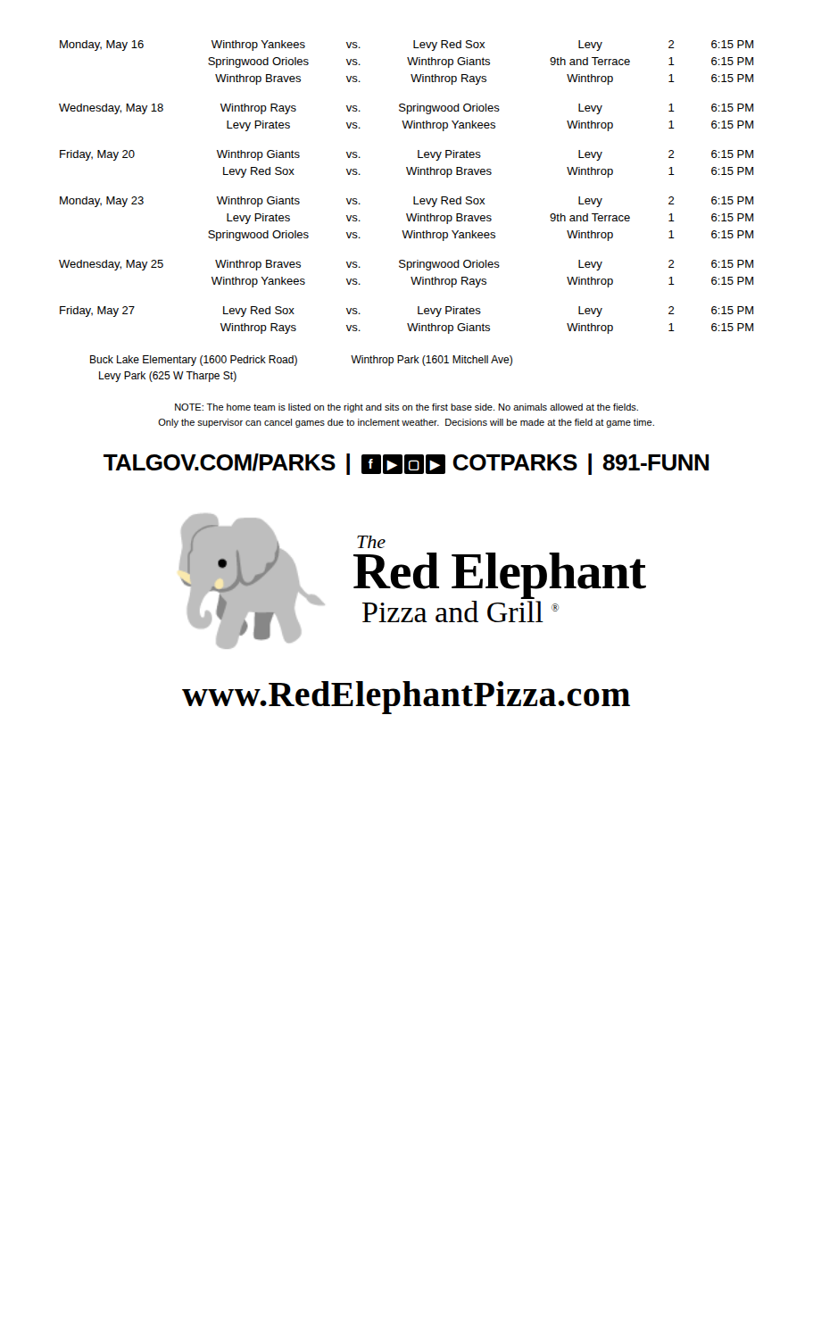| Monday, May 16 | Winthrop Yankees | vs. | Levy Red Sox | Levy | 2 | 6:15 PM |
| | Springwood Orioles | vs. | Winthrop Giants | 9th and Terrace | 1 | 6:15 PM |
| | Winthrop Braves | vs. | Winthrop Rays | Winthrop | 1 | 6:15 PM |
| Wednesday, May 18 | Winthrop Rays | vs. | Springwood Orioles | Levy | 1 | 6:15 PM |
| | Levy Pirates | vs. | Winthrop Yankees | Winthrop | 1 | 6:15 PM |
| Friday, May 20 | Winthrop Giants | vs. | Levy Pirates | Levy | 2 | 6:15 PM |
| | Levy Red Sox | vs. | Winthrop Braves | Winthrop | 1 | 6:15 PM |
| Monday, May 23 | Winthrop Giants | vs. | Levy Red Sox | Levy | 2 | 6:15 PM |
| | Levy Pirates | vs. | Winthrop Braves | 9th and Terrace | 1 | 6:15 PM |
| | Springwood Orioles | vs. | Winthrop Yankees | Winthrop | 1 | 6:15 PM |
| Wednesday, May 25 | Winthrop Braves | vs. | Springwood Orioles | Levy | 2 | 6:15 PM |
| | Winthrop Yankees | vs. | Winthrop Rays | Winthrop | 1 | 6:15 PM |
| Friday, May 27 | Levy Red Sox | vs. | Levy Pirates | Levy | 2 | 6:15 PM |
| | Winthrop Rays | vs. | Winthrop Giants | Winthrop | 1 | 6:15 PM |
Buck Lake Elementary (1600 Pedrick Road)
Levy Park (625 W Tharpe St)
Winthrop Park (1601 Mitchell Ave)
NOTE: The home team is listed on the right and sits on the first base side. No animals allowed at the fields.
Only the supervisor can cancel games due to inclement weather. Decisions will be made at the field at game time.
TALGOV.COM/PARKS | f▶▢▶ COTPARKS | 891-FUNN
🐘
The
Red Elephant
Pizza and Grill ®
www.RedElephantPizza.com